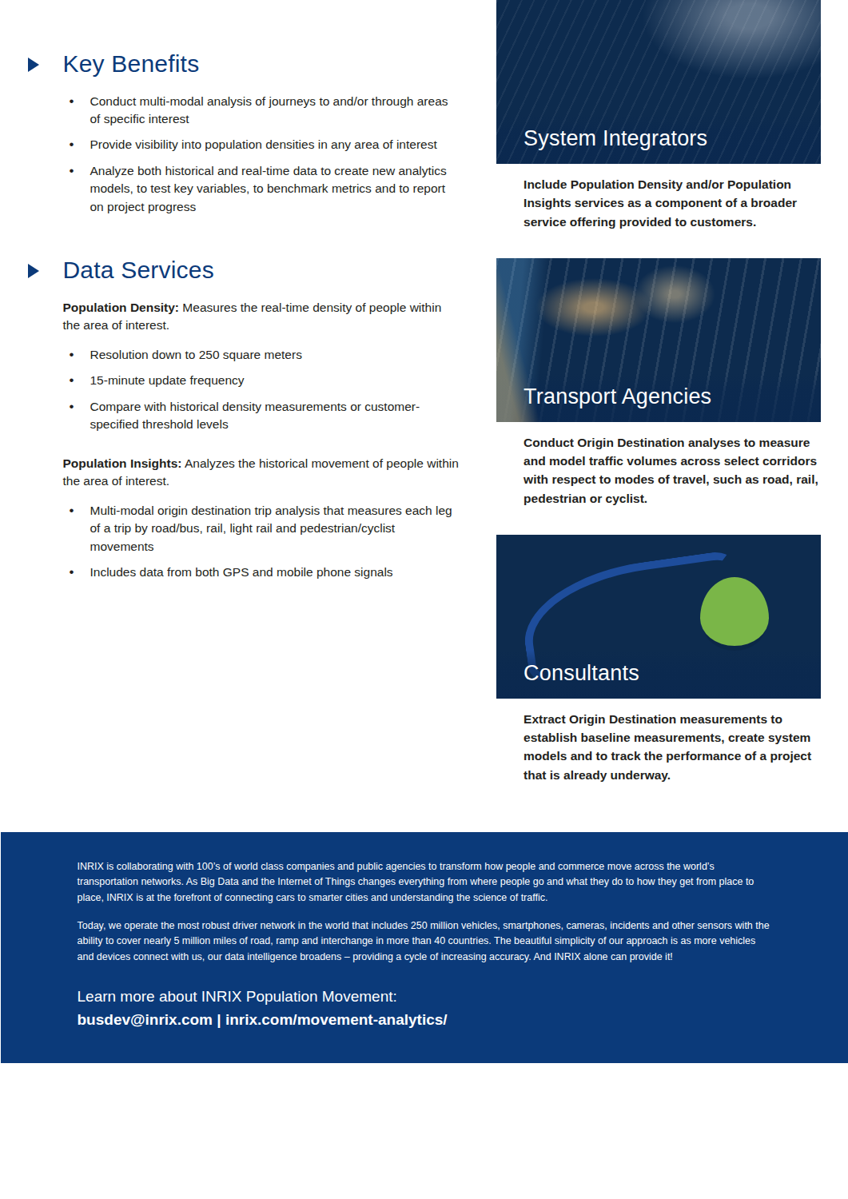Key Benefits
Conduct multi-modal analysis of journeys to and/or through areas of specific interest
Provide visibility into population densities in any area of interest
Analyze both historical and real-time data to create new analytics models, to test key variables, to benchmark metrics and to report on project progress
Data Services
Population Density: Measures the real-time density of people within the area of interest.
Resolution down to 250 square meters
15-minute update frequency
Compare with historical density measurements or customer-specified threshold levels
Population Insights: Analyzes the historical movement of people within the area of interest.
Multi-modal origin destination trip analysis that measures each leg of a trip by road/bus, rail, light rail and pedestrian/cyclist movements
Includes data from both GPS and mobile phone signals
System Integrators
Include Population Density and/or Population Insights services as a component of a broader service offering provided to customers.
Transport Agencies
Conduct Origin Destination analyses to measure and model traffic volumes across select corridors with respect to modes of travel, such as road, rail, pedestrian or cyclist.
Consultants
Extract Origin Destination measurements to establish baseline measurements, create system models and to track the performance of a project that is already underway.
INRIX is collaborating with 100’s of world class companies and public agencies to transform how people and commerce move across the world’s transportation networks. As Big Data and the Internet of Things changes everything from where people go and what they do to how they get from place to place, INRIX is at the forefront of connecting cars to smarter cities and understanding the science of traffic.
Today, we operate the most robust driver network in the world that includes 250 million vehicles, smartphones, cameras, incidents and other sensors with the ability to cover nearly 5 million miles of road, ramp and interchange in more than 40 countries. The beautiful simplicity of our approach is as more vehicles and devices connect with us, our data intelligence broadens – providing a cycle of increasing accuracy. And INRIX alone can provide it!
Learn more about INRIX Population Movement:
busdev@inrix.com | inrix.com/movement-analytics/